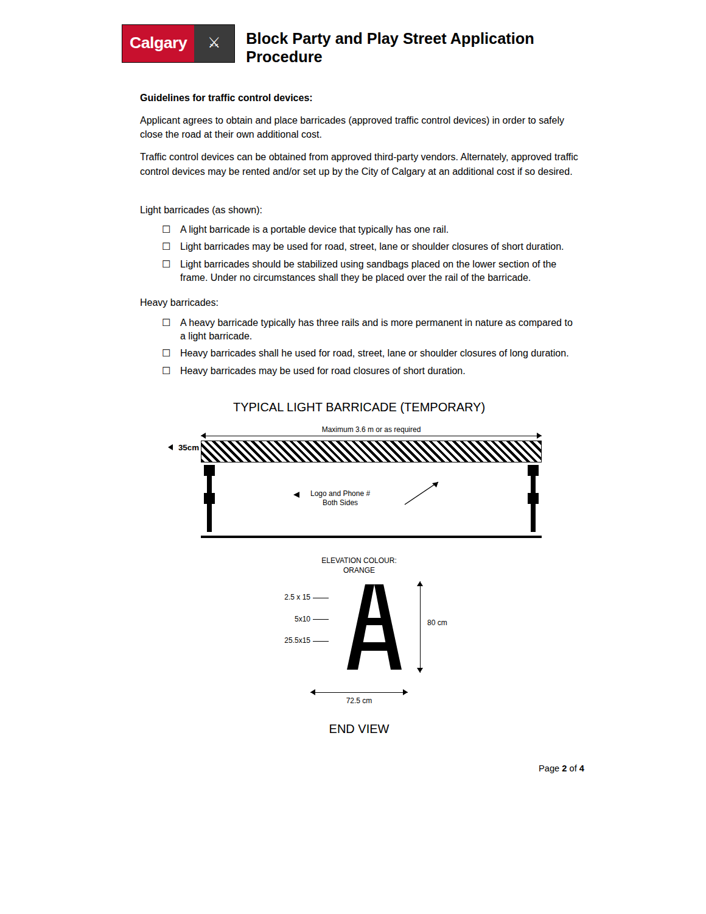Calgary
⚔
Block Party and Play Street Application Procedure
Guidelines for traffic control devices:
Applicant agrees to obtain and place barricades (approved traffic control devices) in order to safely close the road at their own additional cost.
Traffic control devices can be obtained from approved third-party vendors. Alternately, approved traffic control devices may be rented and/or set up by the City of Calgary at an additional cost if so desired.
Light barricades (as shown):
A light barricade is a portable device that typically has one rail.
Light barricades may be used for road, street, lane or shoulder closures of short duration.
Light barricades should be stabilized using sandbags placed on the lower section of the frame. Under no circumstances shall they be placed over the rail of the barricade.
Heavy barricades:
A heavy barricade typically has three rails and is more permanent in nature as compared to a light barricade.
Heavy barricades shall he used for road, street, lane or shoulder closures of long duration.
Heavy barricades may be used for road closures of short duration.
TYPICAL LIGHT BARRICADE (TEMPORARY)
Maximum 3.6 m or as required
35cm
Logo and Phone #
Both Sides
ELEVATION COLOUR:
ORANGE
2.5 x 15
5x10
25.5x15
80 cm
72.5 cm
END VIEW
Page 2 of 4